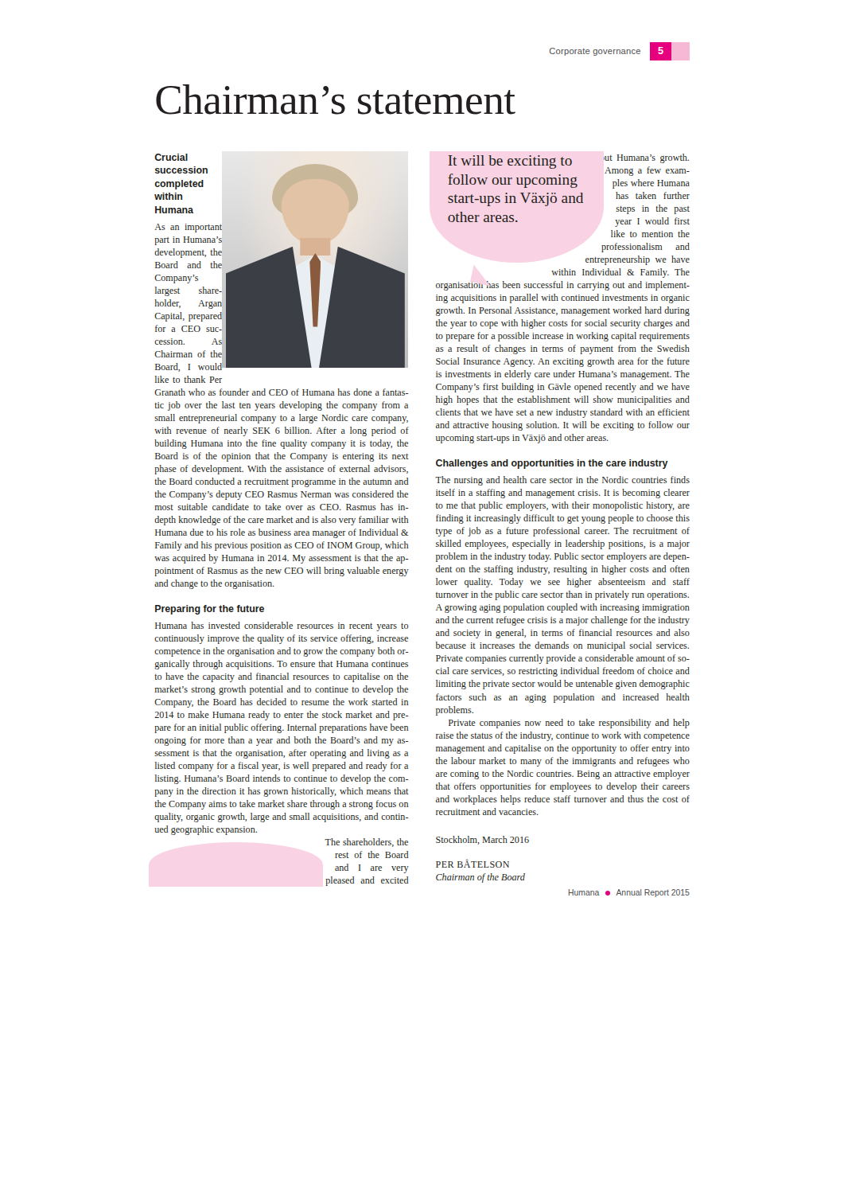Corporate governance 5
Chairman’s statement
Crucial succession completed within Humana
As an important part in Humana’s development, the Board and the Company’s largest shareholder, Argan Capital, prepared for a CEO succession. As Chairman of the Board, I would like to thank Per Granath who as founder and CEO of Humana has done a fantastic job over the last ten years developing the company from a small entrepreneurial company to a large Nordic care company, with revenue of nearly SEK 6 billion. After a long period of building Humana into the fine quality company it is today, the Board is of the opinion that the Company is entering its next phase of development. With the assistance of external advisors, the Board conducted a recruitment programme in the autumn and the Company’s deputy CEO Rasmus Nerman was considered the most suitable candidate to take over as CEO. Rasmus has in-depth knowledge of the care market and is also very familiar with Humana due to his role as business area manager of Individual & Family and his previous position as CEO of INOM Group, which was acquired by Humana in 2014. My assessment is that the appointment of Rasmus as the new CEO will bring valuable energy and change to the organisation.
Preparing for the future
Humana has invested considerable resources in recent years to continuously improve the quality of its service offering, increase competence in the organisation and to grow the company both organically through acquisitions. To ensure that Humana continues to have the capacity and financial resources to capitalise on the market’s strong growth potential and to continue to develop the Company, the Board has decided to resume the work started in 2014 to make Humana ready to enter the stock market and prepare for an initial public offering. Internal preparations have been ongoing for more than a year and both the Board’s and my assessment is that the organisation, after operating and living as a listed company for a fiscal year, is well prepared and ready for a listing. Humana’s Board intends to continue to develop the company in the direction it has grown historically, which means that the Company aims to take market share through a strong focus on quality, organic growth, large and small acquisitions, and continued geographic expansion.
It will be exciting to follow our upcoming start-ups in Växjö and other areas.
The shareholders, the rest of the Board and I are very pleased and excited about Humana’s growth. Among a few examples where Humana has taken further steps in the past year I would first like to mention the professionalism and entrepreneurship we have within Individual & Family. The organisation has been successful in carrying out and implementing acquisitions in parallel with continued investments in organic growth. In Personal Assistance, management worked hard during the year to cope with higher costs for social security charges and to prepare for a possible increase in working capital requirements as a result of changes in terms of payment from the Swedish Social Insurance Agency. An exciting growth area for the future is investments in elderly care under Humana’s management. The Company’s first building in Gävle opened recently and we have high hopes that the establishment will show municipalities and clients that we have set a new industry standard with an efficient and attractive housing solution. It will be exciting to follow our upcoming start-ups in Växjö and other areas.
Challenges and opportunities in the care industry
The nursing and health care sector in the Nordic countries finds itself in a staffing and management crisis. It is becoming clearer to me that public employers, with their monopolistic history, are finding it increasingly difficult to get young people to choose this type of job as a future professional career. The recruitment of skilled employees, especially in leadership positions, is a major problem in the industry today. Public sector employers are dependent on the staffing industry, resulting in higher costs and often lower quality. Today we see higher absenteeism and staff turnover in the public care sector than in privately run operations. A growing aging population coupled with increasing immigration and the current refugee crisis is a major challenge for the industry and society in general, in terms of financial resources and also because it increases the demands on municipal social services. Private companies currently provide a considerable amount of social care services, so restricting individual freedom of choice and limiting the private sector would be untenable given demographic factors such as an aging population and increased health problems.
Private companies now need to take responsibility and help raise the status of the industry, continue to work with competence management and capitalise on the opportunity to offer entry into the labour market to many of the immigrants and refugees who are coming to the Nordic countries. Being an attractive employer that offers opportunities for employees to develop their careers and workplaces helps reduce staff turnover and thus the cost of recruitment and vacancies.
Stockholm, March 2016
PER BÅTELSON
Chairman of the Board
Humana Annual Report 2015